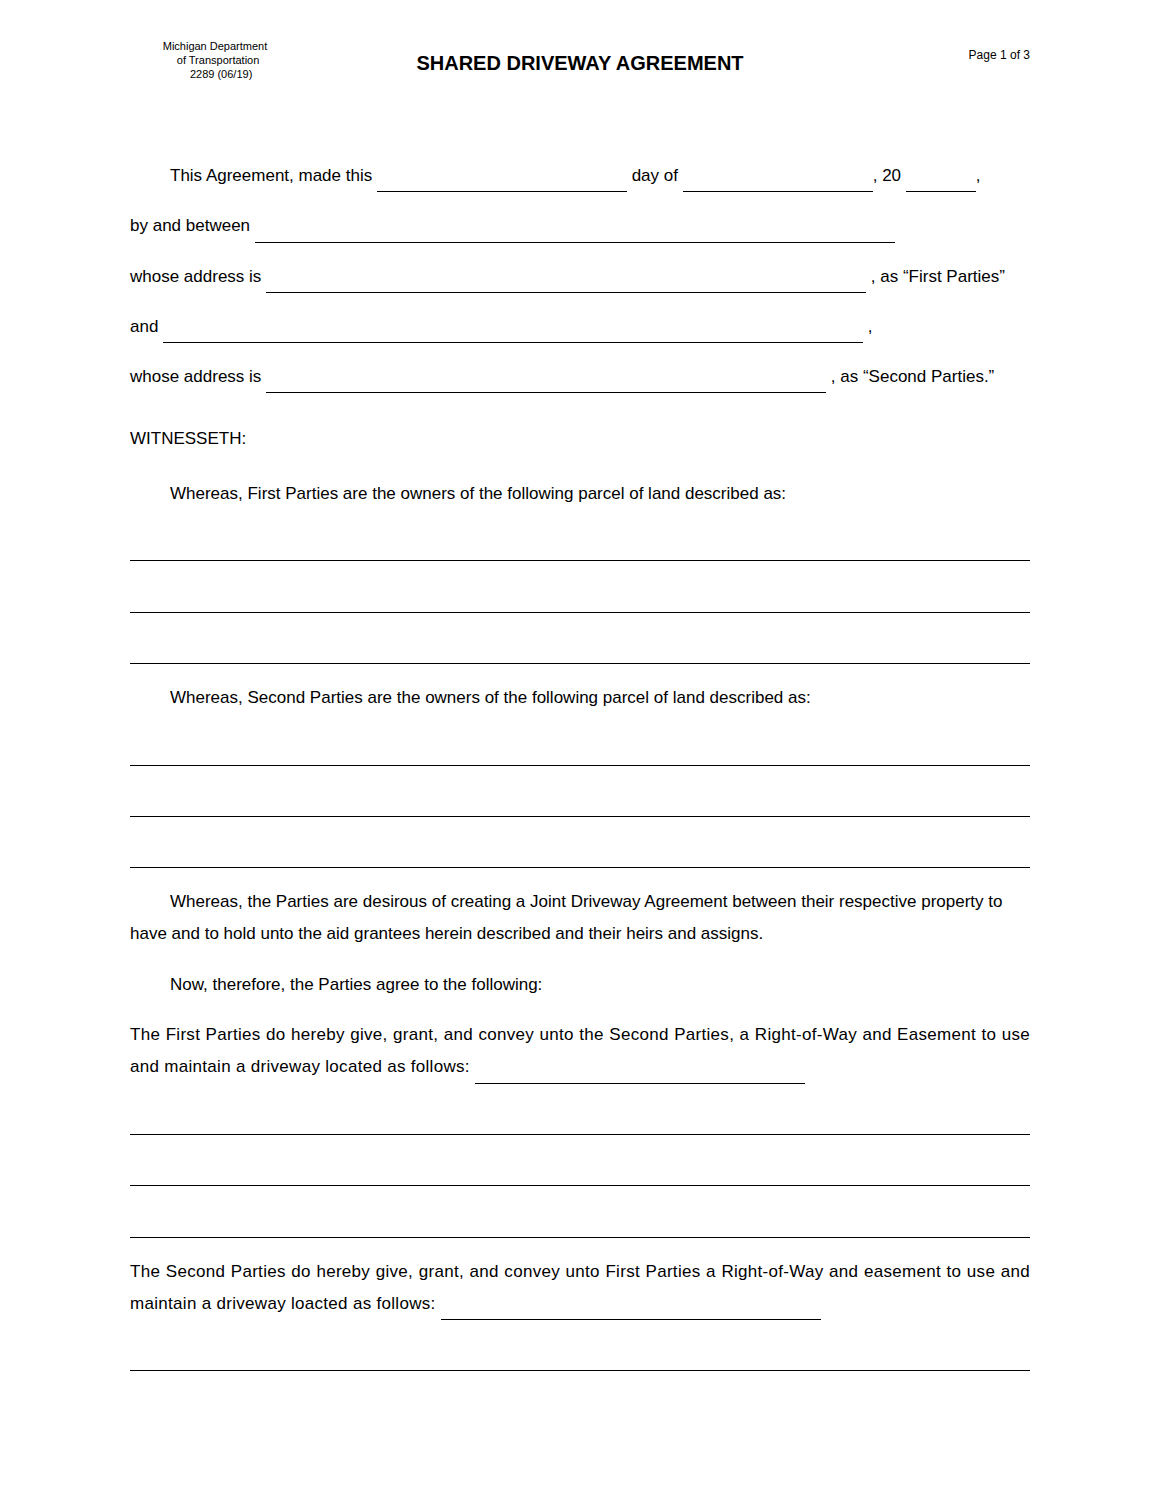Michigan Department
of Transportation
2289 (06/19)
SHARED DRIVEWAY AGREEMENT
Page 1 of 3
This Agreement, made this day of , 20 ,
by and between
whose address is , as “First Parties”
and ,
whose address is , as “Second Parties.”
WITNESSETH:
Whereas, First Parties are the owners of the following parcel of land described as:
Whereas, Second Parties are the owners of the following parcel of land described as:
Whereas, the Parties are desirous of creating a Joint Driveway Agreement between their respective property to have and to hold unto the aid grantees herein described and their heirs and assigns.
Now, therefore, the Parties agree to the following:
The First Parties do hereby give, grant, and convey unto the Second Parties, a Right-of-Way and Easement to use and maintain a driveway located as follows:
The Second Parties do hereby give, grant, and convey unto First Parties a Right-of-Way and easement to use and maintain a driveway loacted as follows: